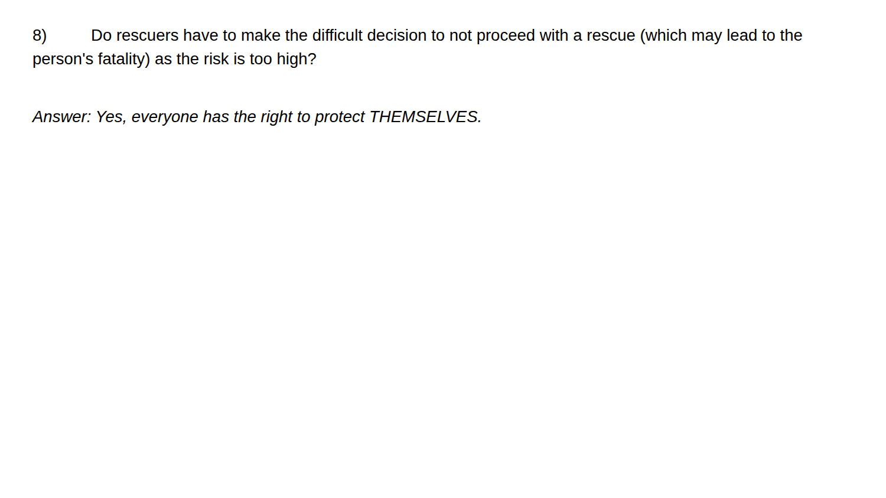8) Do rescuers have to make the difficult decision to not proceed with a rescue (which may lead to the person's fatality) as the risk is too high?
Answer: Yes, everyone has the right to protect THEMSELVES.